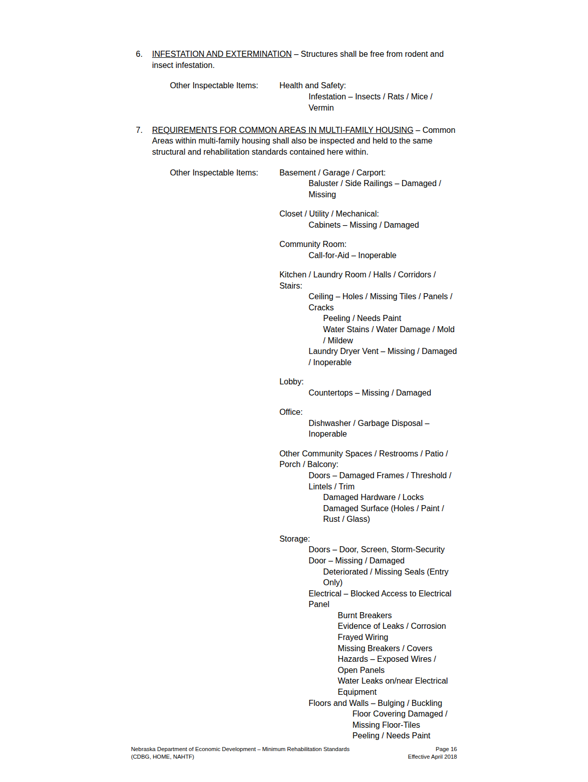6.
INFESTATION AND EXTERMINATION – Structures shall be free from rodent and insect infestation.
| Other Inspectable Items: | Health and Safety: Infestation – Insects / Rats / Mice / Vermin |
7.
REQUIREMENTS FOR COMMON AREAS IN MULTI-FAMILY HOUSING – Common Areas within multi-family housing shall also be inspected and held to the same structural and rehabilitation standards contained here within.
| Other Inspectable Items: | Basement / Garage / Carport: Baluster / Side Railings – Damaged / Missing Closet / Utility / Mechanical: Cabinets – Missing / Damaged Community Room: Call-for-Aid – Inoperable Kitchen / Laundry Room / Halls / Corridors / Stairs: Ceiling – Holes / Missing Tiles / Panels / Cracks Peeling / Needs Paint Water Stains / Water Damage / Mold / Mildew Laundry Dryer Vent – Missing / Damaged / Inoperable Lobby: Countertops – Missing / Damaged Office: Dishwasher / Garbage Disposal – Inoperable Other Community Spaces / Restrooms / Patio / Porch / Balcony: Doors – Damaged Frames / Threshold / Lintels / Trim Damaged Hardware / Locks Damaged Surface (Holes / Paint / Rust / Glass) Storage: Doors – Door, Screen, Storm-Security Door – Missing / Damaged Deteriorated / Missing Seals (Entry Only) Electrical – Blocked Access to Electrical Panel Burnt Breakers Evidence of Leaks / Corrosion Frayed Wiring Missing Breakers / Covers Hazards – Exposed Wires / Open Panels Water Leaks on/near Electrical Equipment Floors and Walls – Bulging / Buckling Floor Covering Damaged / Missing Floor-Tiles Peeling / Needs Paint |
| Nebraska Department of Economic Development – Minimum Rehabilitation Standards (CDBG, HOME, NAHTF) | Page 16 Effective April 2018 |